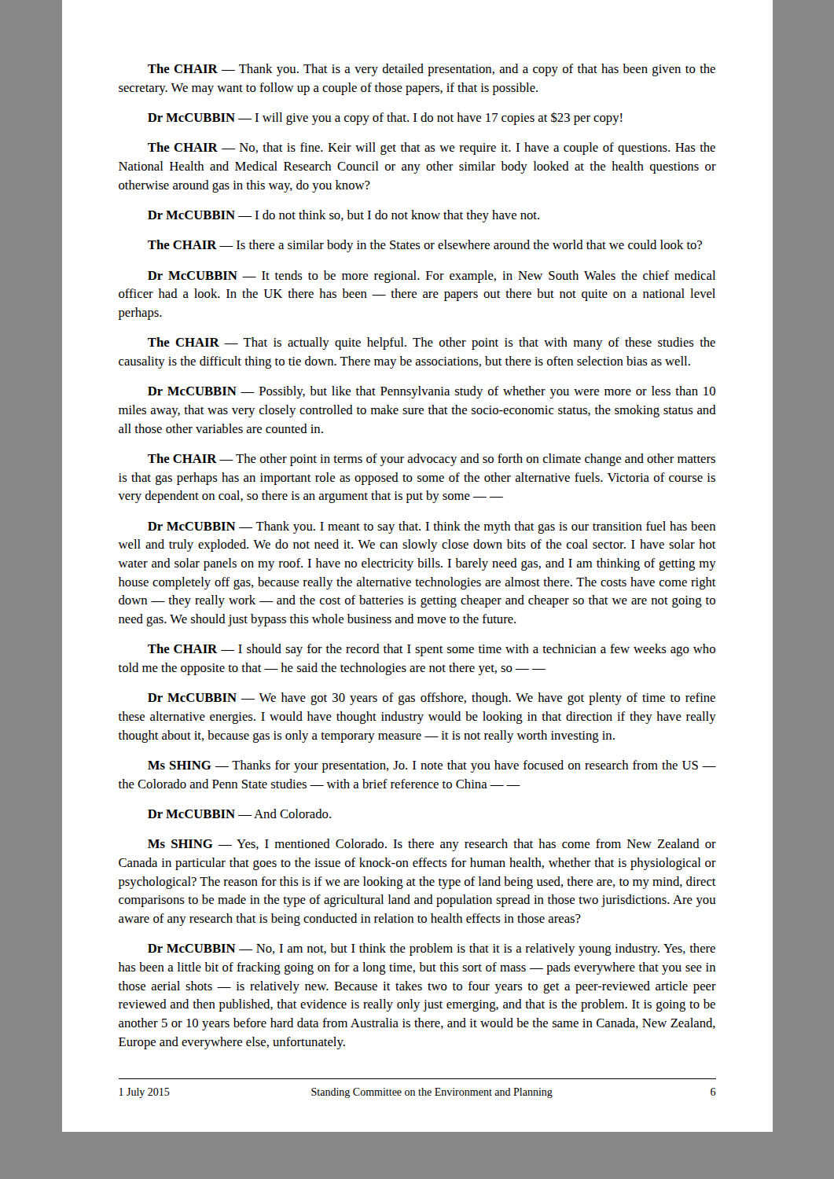The CHAIR — Thank you. That is a very detailed presentation, and a copy of that has been given to the secretary. We may want to follow up a couple of those papers, if that is possible.
Dr McCUBBIN — I will give you a copy of that. I do not have 17 copies at $23 per copy!
The CHAIR — No, that is fine. Keir will get that as we require it. I have a couple of questions. Has the National Health and Medical Research Council or any other similar body looked at the health questions or otherwise around gas in this way, do you know?
Dr McCUBBIN — I do not think so, but I do not know that they have not.
The CHAIR — Is there a similar body in the States or elsewhere around the world that we could look to?
Dr McCUBBIN — It tends to be more regional. For example, in New South Wales the chief medical officer had a look. In the UK there has been — there are papers out there but not quite on a national level perhaps.
The CHAIR — That is actually quite helpful. The other point is that with many of these studies the causality is the difficult thing to tie down. There may be associations, but there is often selection bias as well.
Dr McCUBBIN — Possibly, but like that Pennsylvania study of whether you were more or less than 10 miles away, that was very closely controlled to make sure that the socio-economic status, the smoking status and all those other variables are counted in.
The CHAIR — The other point in terms of your advocacy and so forth on climate change and other matters is that gas perhaps has an important role as opposed to some of the other alternative fuels. Victoria of course is very dependent on coal, so there is an argument that is put by some — —
Dr McCUBBIN — Thank you. I meant to say that. I think the myth that gas is our transition fuel has been well and truly exploded. We do not need it. We can slowly close down bits of the coal sector. I have solar hot water and solar panels on my roof. I have no electricity bills. I barely need gas, and I am thinking of getting my house completely off gas, because really the alternative technologies are almost there. The costs have come right down — they really work — and the cost of batteries is getting cheaper and cheaper so that we are not going to need gas. We should just bypass this whole business and move to the future.
The CHAIR — I should say for the record that I spent some time with a technician a few weeks ago who told me the opposite to that — he said the technologies are not there yet, so — —
Dr McCUBBIN — We have got 30 years of gas offshore, though. We have got plenty of time to refine these alternative energies. I would have thought industry would be looking in that direction if they have really thought about it, because gas is only a temporary measure — it is not really worth investing in.
Ms SHING — Thanks for your presentation, Jo. I note that you have focused on research from the US — the Colorado and Penn State studies — with a brief reference to China — —
Dr McCUBBIN — And Colorado.
Ms SHING — Yes, I mentioned Colorado. Is there any research that has come from New Zealand or Canada in particular that goes to the issue of knock-on effects for human health, whether that is physiological or psychological? The reason for this is if we are looking at the type of land being used, there are, to my mind, direct comparisons to be made in the type of agricultural land and population spread in those two jurisdictions. Are you aware of any research that is being conducted in relation to health effects in those areas?
Dr McCUBBIN — No, I am not, but I think the problem is that it is a relatively young industry. Yes, there has been a little bit of fracking going on for a long time, but this sort of mass — pads everywhere that you see in those aerial shots — is relatively new. Because it takes two to four years to get a peer-reviewed article peer reviewed and then published, that evidence is really only just emerging, and that is the problem. It is going to be another 5 or 10 years before hard data from Australia is there, and it would be the same in Canada, New Zealand, Europe and everywhere else, unfortunately.
1 July 2015 Standing Committee on the Environment and Planning 6